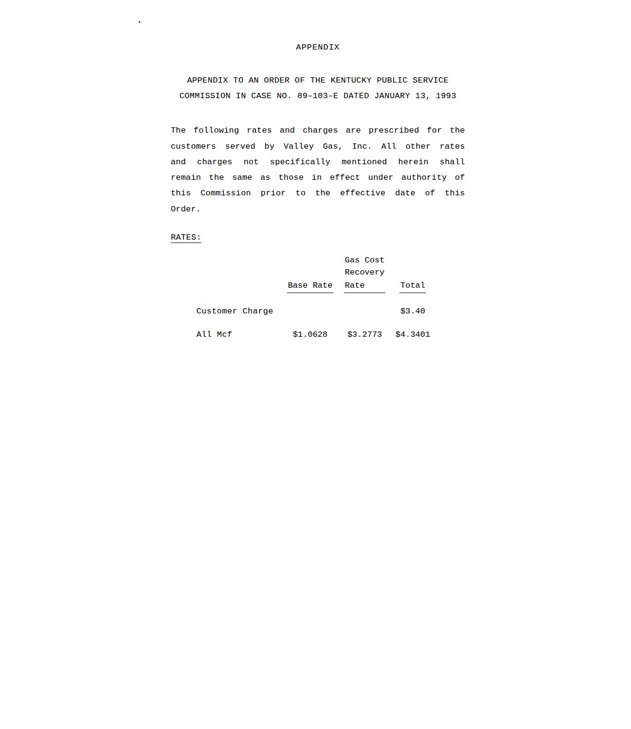·
APPENDIX
APPENDIX TO AN ORDER OF THE KENTUCKY PUBLIC SERVICE
COMMISSION IN CASE NO. 89–103–E DATED JANUARY 13, 1993
The following rates and charges are prescribed for the customers served by Valley Gas, Inc. All other rates and charges not specifically mentioned herein shall remain the same as those in effect under authority of this Commission prior to the effective date of this Order.
RATES:
| | | Gas Cost Recovery | |
| --- | --- | --- | --- |
| | Base Rate | Rate | Total |
| Customer Charge | | | $3.40 |
| All Mcf | $1.0628 | $3.2773 | $4.3401 |